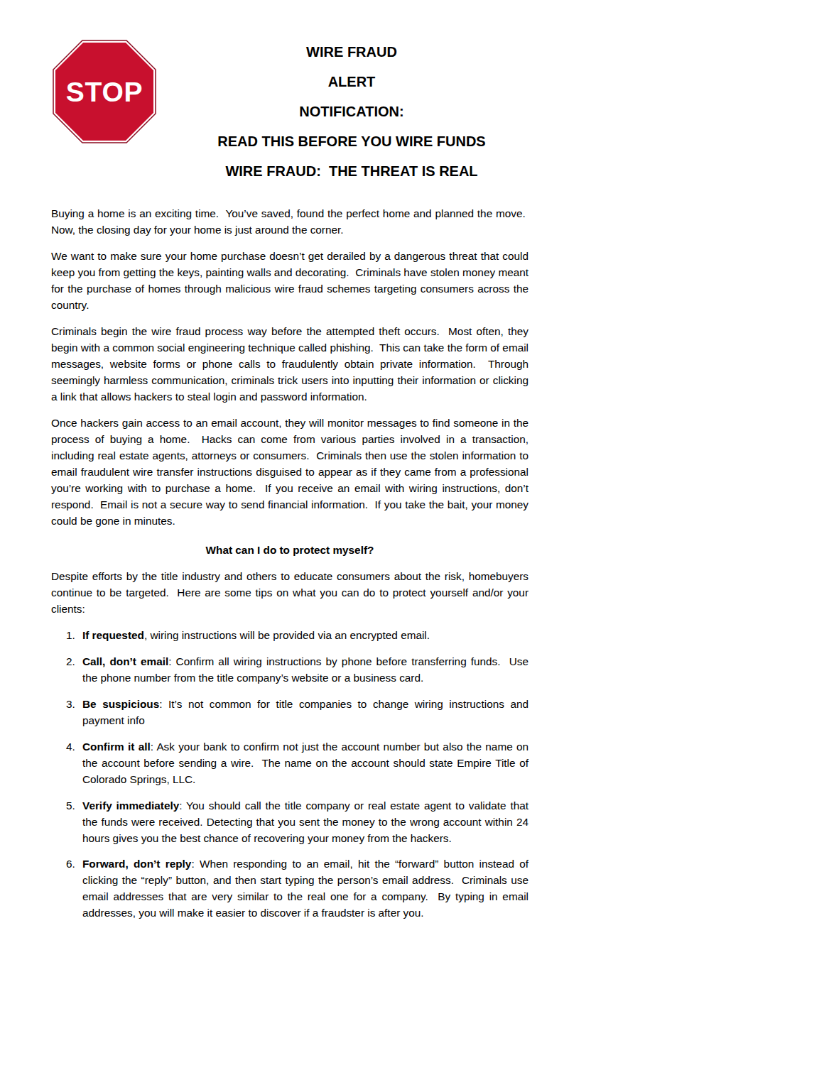STOP
WIRE FRAUD
ALERT
NOTIFICATION:
READ THIS BEFORE YOU WIRE FUNDS
WIRE FRAUD: THE THREAT IS REAL
Buying a home is an exciting time. You’ve saved, found the perfect home and planned the move. Now, the closing day for your home is just around the corner.
We want to make sure your home purchase doesn’t get derailed by a dangerous threat that could keep you from getting the keys, painting walls and decorating. Criminals have stolen money meant for the purchase of homes through malicious wire fraud schemes targeting consumers across the country.
Criminals begin the wire fraud process way before the attempted theft occurs. Most often, they begin with a common social engineering technique called phishing. This can take the form of email messages, website forms or phone calls to fraudulently obtain private information. Through seemingly harmless communication, criminals trick users into inputting their information or clicking a link that allows hackers to steal login and password information.
Once hackers gain access to an email account, they will monitor messages to find someone in the process of buying a home. Hacks can come from various parties involved in a transaction, including real estate agents, attorneys or consumers. Criminals then use the stolen information to email fraudulent wire transfer instructions disguised to appear as if they came from a professional you’re working with to purchase a home. If you receive an email with wiring instructions, don’t respond. Email is not a secure way to send financial information. If you take the bait, your money could be gone in minutes.
What can I do to protect myself?
Despite efforts by the title industry and others to educate consumers about the risk, homebuyers continue to be targeted. Here are some tips on what you can do to protect yourself and/or your clients:
If requested, wiring instructions will be provided via an encrypted email.
Call, don’t email: Confirm all wiring instructions by phone before transferring funds. Use the phone number from the title company’s website or a business card.
Be suspicious: It’s not common for title companies to change wiring instructions and payment info
Confirm it all: Ask your bank to confirm not just the account number but also the name on the account before sending a wire. The name on the account should state Empire Title of Colorado Springs, LLC.
Verify immediately: You should call the title company or real estate agent to validate that the funds were received. Detecting that you sent the money to the wrong account within 24 hours gives you the best chance of recovering your money from the hackers.
Forward, don’t reply: When responding to an email, hit the “forward” button instead of clicking the “reply” button, and then start typing the person’s email address. Criminals use email addresses that are very similar to the real one for a company. By typing in email addresses, you will make it easier to discover if a fraudster is after you.